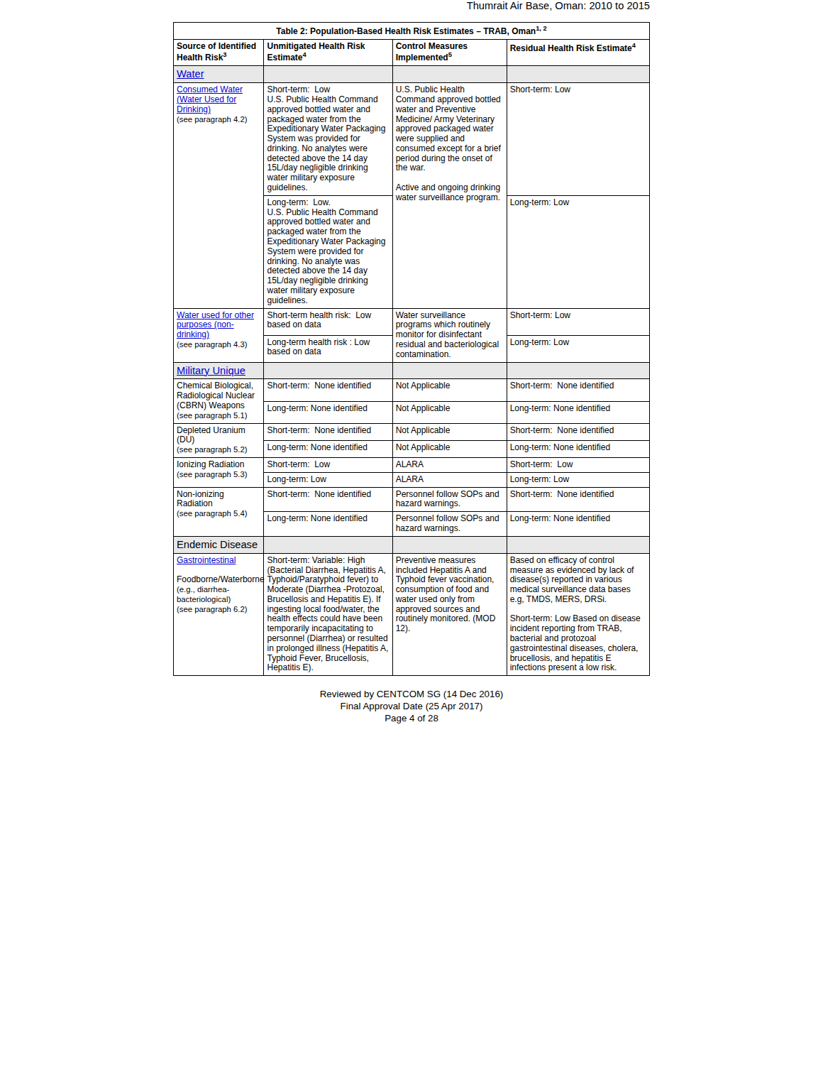Thumrait Air Base, Oman: 2010 to 2015
| Table 2: Population-Based Health Risk Estimates – TRAB, Oman 1, 2 |
| Source of Identified Health Risk 3 | Unmitigated Health Risk Estimate 4 | Control Measures Implemented 5 | Residual Health Risk Estimate 4 |
| Water | | | |
| Consumed Water (Water Used for Drinking) (see paragraph 4.2) | Short-term: Low U.S. Public Health Command approved bottled water and packaged water from the Expeditionary Water Packaging System was provided for drinking. No analytes were detected above the 14 day 15L/day negligible drinking water military exposure guidelines. | U.S. Public Health Command approved bottled water and Preventive Medicine/ Army Veterinary approved packaged water were supplied and consumed except for a brief period during the onset of the war. Active and ongoing drinking water surveillance program. | Short-term: Low |
| Long-term: Low. U.S. Public Health Command approved bottled water and packaged water from the Expeditionary Water Packaging System were provided for drinking. No analyte was detected above the 14 day 15L/day negligible drinking water military exposure guidelines. | Long-term: Low |
| Water used for other purposes (non-drinking) (see paragraph 4.3) | Short-term health risk: Low based on data | Water surveillance programs which routinely monitor for disinfectant residual and bacteriological contamination. | Short-term: Low |
| Long-term health risk : Low based on data | Long-term: Low |
| Military Unique | | | |
| Chemical Biological, Radiological Nuclear (CBRN) Weapons (see paragraph 5.1) | Short-term: None identified | Not Applicable | Short-term: None identified |
| Long-term: None identified | Not Applicable | Long-term: None identified |
| Depleted Uranium (DU) (see paragraph 5.2) | Short-term: None identified | Not Applicable | Short-term: None identified |
| Long-term: None identified | Not Applicable | Long-term: None identified |
| Ionizing Radiation (see paragraph 5.3) | Short-term: Low | ALARA | Short-term: Low |
| Long-term: Low | ALARA | Long-term: Low |
| Non-ionizing Radiation (see paragraph 5.4) | Short-term: None identified | Personnel follow SOPs and hazard warnings. | Short-term: None identified |
| Long-term: None identified | Personnel follow SOPs and hazard warnings. | Long-term: None identified |
| Endemic Disease | | | |
| Gastrointestinal Foodborne/Waterborne (e.g., diarrhea-bacteriological) (see paragraph 6.2) | Short-term: Variable: High (Bacterial Diarrhea, Hepatitis A, Typhoid/Paratyphoid fever) to Moderate (Diarrhea -Protozoal, Brucellosis and Hepatitis E). If ingesting local food/water, the health effects could have been temporarily incapacitating to personnel (Diarrhea) or resulted in prolonged illness (Hepatitis A, Typhoid Fever, Brucellosis, Hepatitis E). | Preventive measures included Hepatitis A and Typhoid fever vaccination, consumption of food and water used only from approved sources and routinely monitored. (MOD 12). | Based on efficacy of control measure as evidenced by lack of disease(s) reported in various medical surveillance data bases e.g, TMDS, MERS, DRSi. Short-term: Low Based on disease incident reporting from TRAB, bacterial and protozoal gastrointestinal diseases, cholera, brucellosis, and hepatitis E infections present a low risk. |
Reviewed by CENTCOM SG (14 Dec 2016)
Final Approval Date (25 Apr 2017)
Page 4 of 28